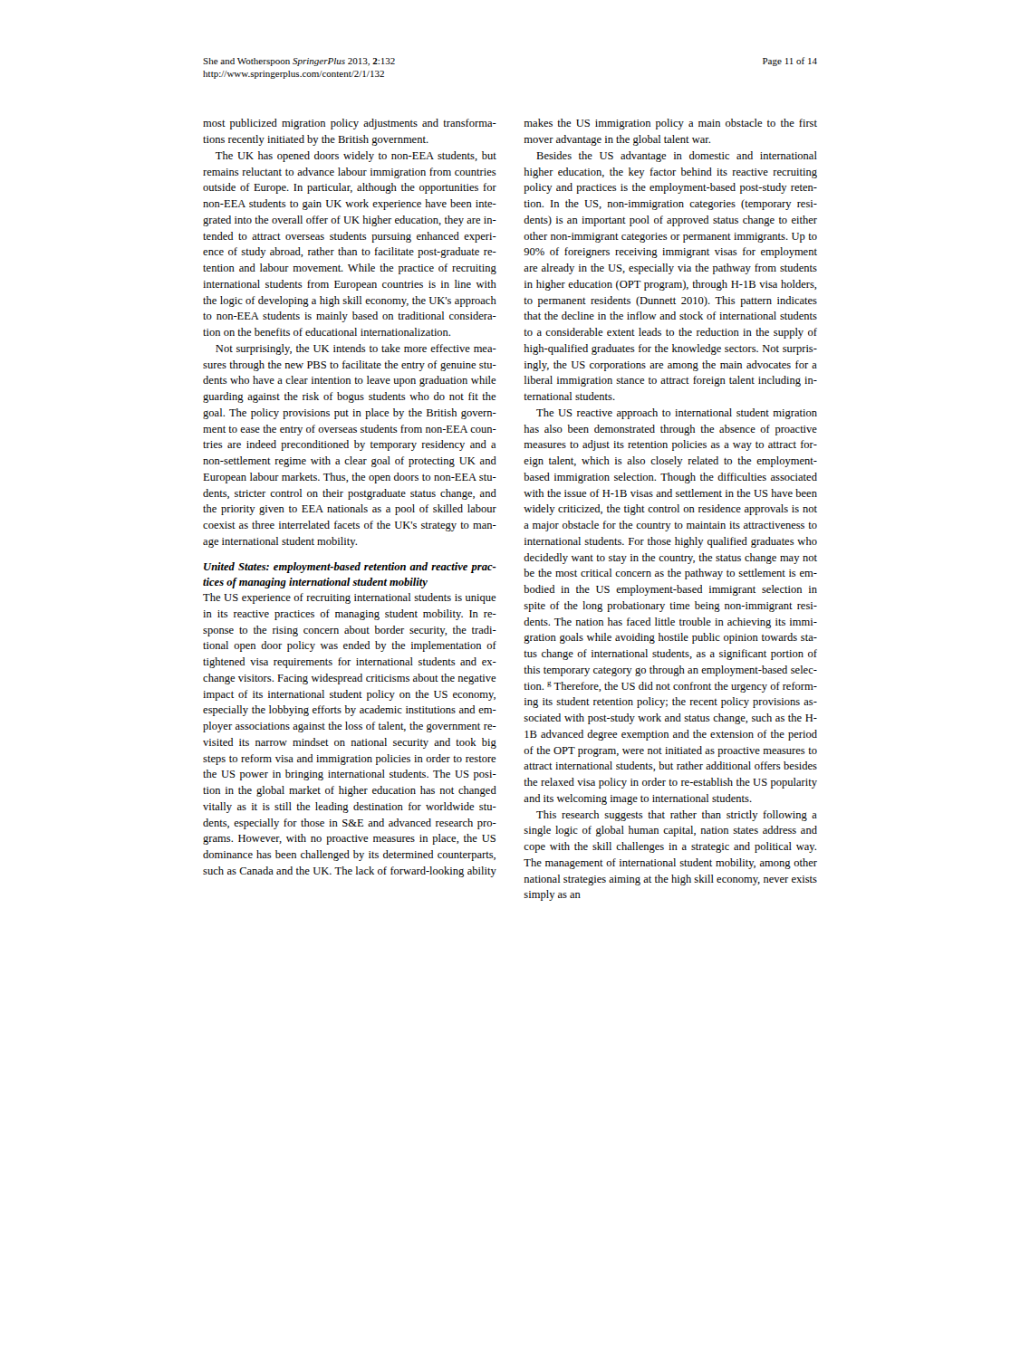She and Wotherspoon SpringerPlus 2013, 2:132
http://www.springerplus.com/content/2/1/132
Page 11 of 14
most publicized migration policy adjustments and transformations recently initiated by the British government.
The UK has opened doors widely to non-EEA students, but remains reluctant to advance labour immigration from countries outside of Europe. In particular, although the opportunities for non-EEA students to gain UK work experience have been integrated into the overall offer of UK higher education, they are intended to attract overseas students pursuing enhanced experience of study abroad, rather than to facilitate post-graduate retention and labour movement. While the practice of recruiting international students from European countries is in line with the logic of developing a high skill economy, the UK's approach to non-EEA students is mainly based on traditional consideration on the benefits of educational internationalization.
Not surprisingly, the UK intends to take more effective measures through the new PBS to facilitate the entry of genuine students who have a clear intention to leave upon graduation while guarding against the risk of bogus students who do not fit the goal. The policy provisions put in place by the British government to ease the entry of overseas students from non-EEA countries are indeed preconditioned by temporary residency and a non-settlement regime with a clear goal of protecting UK and European labour markets. Thus, the open doors to non-EEA students, stricter control on their postgraduate status change, and the priority given to EEA nationals as a pool of skilled labour coexist as three interrelated facets of the UK's strategy to manage international student mobility.
United States: employment-based retention and reactive practices of managing international student mobility
The US experience of recruiting international students is unique in its reactive practices of managing student mobility. In response to the rising concern about border security, the traditional open door policy was ended by the implementation of tightened visa requirements for international students and exchange visitors. Facing widespread criticisms about the negative impact of its international student policy on the US economy, especially the lobbying efforts by academic institutions and employer associations against the loss of talent, the government revisited its narrow mindset on national security and took big steps to reform visa and immigration policies in order to restore the US power in bringing international students. The US position in the global market of higher education has not changed vitally as it is still the leading destination for worldwide students, especially for those in S&E and advanced research programs. However, with no proactive measures in place, the US dominance has been challenged by its determined counterparts, such as Canada and the UK. The lack of forward-looking ability makes the US immigration policy a main obstacle to the first mover advantage in the global talent war.
Besides the US advantage in domestic and international higher education, the key factor behind its reactive recruiting policy and practices is the employment-based post-study retention. In the US, non-immigration categories (temporary residents) is an important pool of approved status change to either other non-immigrant categories or permanent immigrants. Up to 90% of foreigners receiving immigrant visas for employment are already in the US, especially via the pathway from students in higher education (OPT program), through H-1B visa holders, to permanent residents (Dunnett 2010). This pattern indicates that the decline in the inflow and stock of international students to a considerable extent leads to the reduction in the supply of high-qualified graduates for the knowledge sectors. Not surprisingly, the US corporations are among the main advocates for a liberal immigration stance to attract foreign talent including international students.
The US reactive approach to international student migration has also been demonstrated through the absence of proactive measures to adjust its retention policies as a way to attract foreign talent, which is also closely related to the employment-based immigration selection. Though the difficulties associated with the issue of H-1B visas and settlement in the US have been widely criticized, the tight control on residence approvals is not a major obstacle for the country to maintain its attractiveness to international students. For those highly qualified graduates who decidedly want to stay in the country, the status change may not be the most critical concern as the pathway to settlement is embodied in the US employment-based immigrant selection in spite of the long probationary time being non-immigrant residents. The nation has faced little trouble in achieving its immigration goals while avoiding hostile public opinion towards status change of international students, as a significant portion of this temporary category go through an employment-based selection. g Therefore, the US did not confront the urgency of reforming its student retention policy; the recent policy provisions associated with post-study work and status change, such as the H-1B advanced degree exemption and the extension of the period of the OPT program, were not initiated as proactive measures to attract international students, but rather additional offers besides the relaxed visa policy in order to re-establish the US popularity and its welcoming image to international students.
This research suggests that rather than strictly following a single logic of global human capital, nation states address and cope with the skill challenges in a strategic and political way. The management of international student mobility, among other national strategies aiming at the high skill economy, never exists simply as an